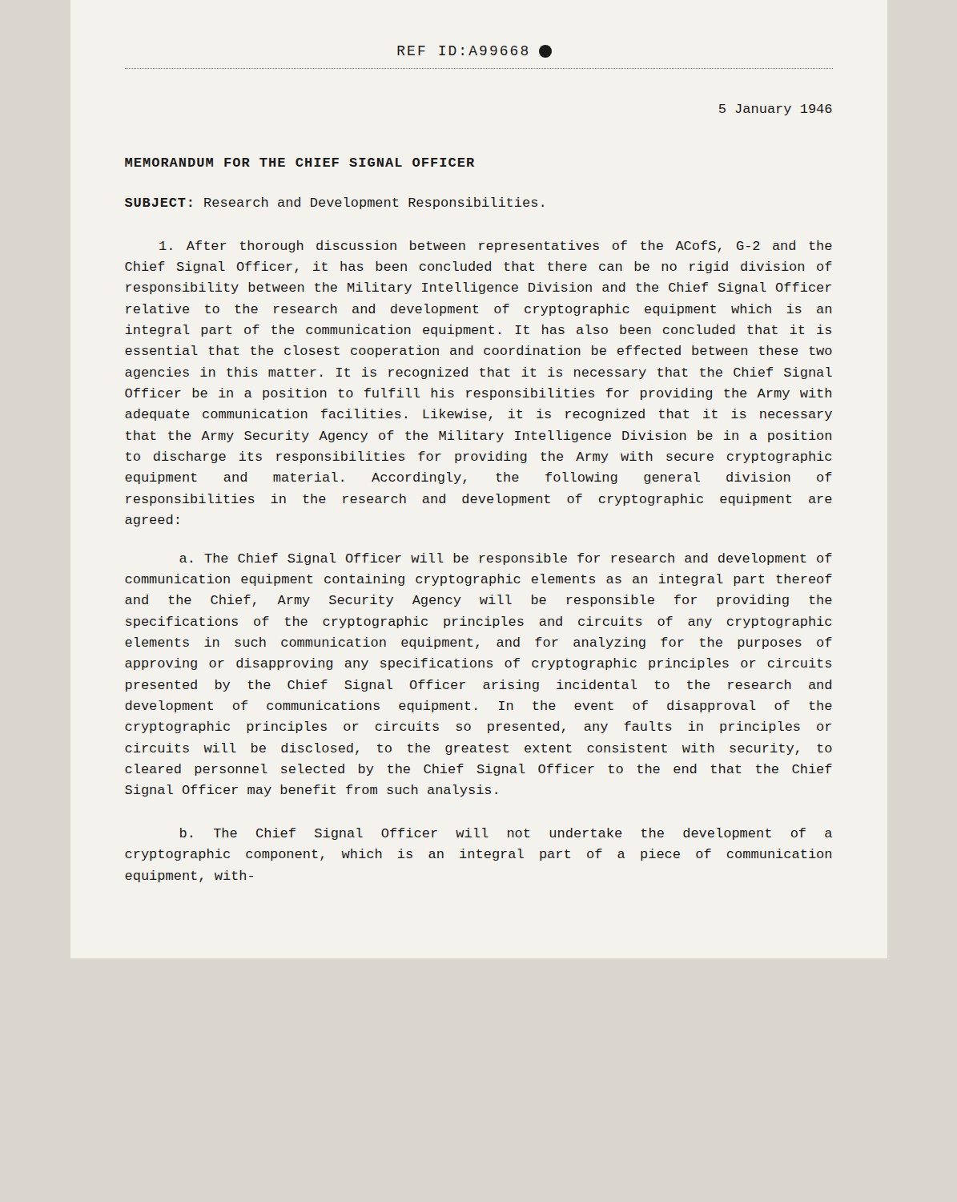REF ID:A99668
5 January 1946
MEMORANDUM FOR THE CHIEF SIGNAL OFFICER
SUBJECT: Research and Development Responsibilities.
1. After thorough discussion between representatives of the ACofS, G-2 and the Chief Signal Officer, it has been concluded that there can be no rigid division of responsibility between the Military Intelligence Division and the Chief Signal Officer relative to the research and development of cryptographic equipment which is an integral part of the communication equipment. It has also been concluded that it is essential that the closest cooperation and coordination be effected between these two agencies in this matter. It is recognized that it is necessary that the Chief Signal Officer be in a position to fulfill his responsibilities for providing the Army with adequate communication facilities. Likewise, it is recognized that it is necessary that the Army Security Agency of the Military Intelligence Division be in a position to discharge its responsibilities for providing the Army with secure cryptographic equipment and material. Accordingly, the following general division of responsibilities in the research and development of cryptographic equipment are agreed:
a. The Chief Signal Officer will be responsible for research and development of communication equipment containing cryptographic elements as an integral part thereof and the Chief, Army Security Agency will be responsible for providing the specifications of the cryptographic principles and circuits of any cryptographic elements in such communication equipment, and for analyzing for the purposes of approving or disapproving any specifications of cryptographic principles or circuits presented by the Chief Signal Officer arising incidental to the research and development of communications equipment. In the event of disapproval of the cryptographic principles or circuits so presented, any faults in principles or circuits will be disclosed, to the greatest extent consistent with security, to cleared personnel selected by the Chief Signal Officer to the end that the Chief Signal Officer may benefit from such analysis.
b. The Chief Signal Officer will not undertake the development of a cryptographic component, which is an integral part of a piece of communication equipment, with-